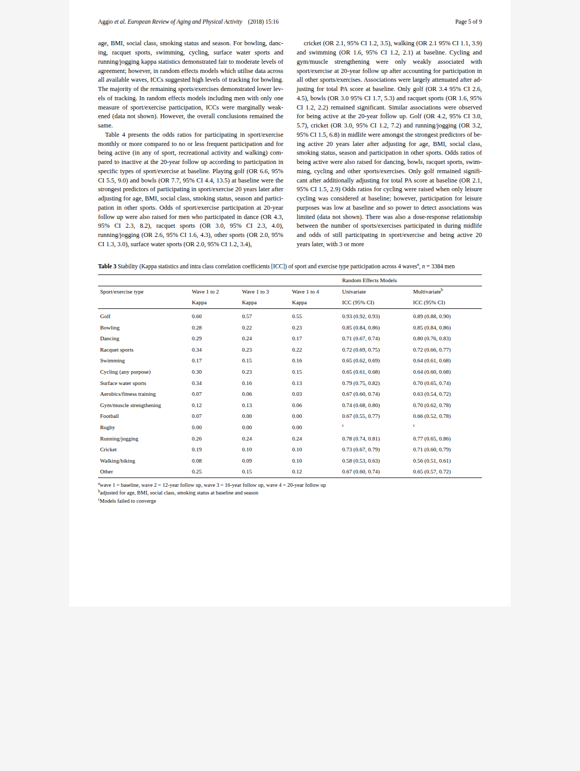Aggio et al. European Review of Aging and Physical Activity (2018) 15:16
Page 5 of 9
age, BMI, social class, smoking status and season. For bowling, dancing, racquet sports, swimming, cycling, surface water sports and running/jogging kappa statistics demonstrated fair to moderate levels of agreement; however, in random effects models which utilise data across all available waves, ICCs suggested high levels of tracking for bowling. The majority of the remaining sports/exercises demonstrated lower levels of tracking. In random effects models including men with only one measure of sport/exercise participation, ICCs were marginally weakened (data not shown). However, the overall conclusions remained the same.
Table 4 presents the odds ratios for participating in sport/exercise monthly or more compared to no or less frequent participation and for being active (in any of sport, recreational activity and walking) compared to inactive at the 20-year follow up according to participation in specific types of sport/exercise at baseline. Playing golf (OR 6.6, 95% CI 5.5, 9.0) and bowls (OR 7.7, 95% CI 4.4, 13.5) at baseline were the strongest predictors of participating in sport/exercise 20 years later after adjusting for age, BMI, social class, smoking status, season and participation in other sports. Odds of sport/exercise participation at 20-year follow up were also raised for men who participated in dance (OR 4.3, 95% CI 2.3, 8.2), racquet sports (OR 3.0, 95% CI 2.3, 4.0), running/jogging (OR 2.6, 95% CI 1.6, 4.3), other sports (OR 2.0, 95% CI 1.3, 3.0), surface water sports (OR 2.0, 95% CI 1.2, 3.4),
cricket (OR 2.1, 95% CI 1.2, 3.5), walking (OR 2.1 95% CI 1.1, 3.9) and swimming (OR 1.6, 95% CI 1.2, 2.1) at baseline. Cycling and gym/muscle strengthening were only weakly associated with sport/exercise at 20-year follow up after accounting for participation in all other sports/exercises. Associations were largely attenuated after adjusting for total PA score at baseline. Only golf (OR 3.4 95% CI 2.6, 4.5), bowls (OR 3.0 95% CI 1.7, 5.3) and racquet sports (OR 1.6, 95% CI 1.2, 2.2) remained significant. Similar associations were observed for being active at the 20-year follow up. Golf (OR 4.2, 95% CI 3.0, 5.7), cricket (OR 3.0, 95% CI 1.2, 7.2) and running/jogging (OR 3.2, 95% CI 1.5, 6.8) in midlife were amongst the strongest predictors of being active 20 years later after adjusting for age, BMI, social class, smoking status, season and participation in other sports. Odds ratios of being active were also raised for dancing, bowls, racquet sports, swimming, cycling and other sports/exercises. Only golf remained significant after additionally adjusting for total PA score at baseline (OR 2.1, 95% CI 1.5, 2.9) Odds ratios for cycling were raised when only leisure cycling was considered at baseline; however, participation for leisure purposes was low at baseline and so power to detect associations was limited (data not shown). There was also a dose-response relationship between the number of sports/exercises participated in during midlife and odds of still participating in sport/exercise and being active 20 years later, with 3 or more
Table 3 Stability (Kappa statistics and intra class correlation coefficients [ICC]) of sport and exercise type participation across 4 wavesa, n = 3384 men
| | | | | Random Effects Models |
| --- | --- | --- | --- | --- |
| Sport/exercise type | Wave 1 to 2 | Wave 1 to 3 | Wave 1 to 4 | Univariate | Multivariate b |
| | Kappa | Kappa | Kappa | ICC (95% CI) | ICC (95% CI) |
| Golf | 0.60 | 0.57 | 0.55 | 0.93 (0.92, 0.93) | 0.89 (0.88, 0.90) |
| Bowling | 0.28 | 0.22 | 0.23 | 0.85 (0.84, 0.86) | 0.85 (0.84, 0.86) |
| Dancing | 0.29 | 0.24 | 0.17 | 0.71 (0.67, 0.74) | 0.80 (0.76, 0.83) |
| Racquet sports | 0.34 | 0.23 | 0.22 | 0.72 (0.69, 0.75) | 0.72 (0.66, 0.77) |
| Swimming | 0.17 | 0.15 | 0.16 | 0.65 (0.62, 0.69) | 0.64 (0.61, 0.68) |
| Cycling (any purpose) | 0.30 | 0.23 | 0.15 | 0.65 (0.61, 0.68) | 0.64 (0.60, 0.68) |
| Surface water sports | 0.34 | 0.16 | 0.13 | 0.79 (0.75, 0.82) | 0.70 (0.65, 0.74) |
| Aerobics/fitness training | 0.07 | 0.06 | 0.03 | 0.67 (0.60, 0.74) | 0.63 (0.54, 0.72) |
| Gym/muscle strengthening | 0.12 | 0.13 | 0.06 | 0.74 (0.68, 0.80) | 0.70 (0.62, 0.78) |
| Football | 0.07 | 0.00 | 0.00 | 0.67 (0.55, 0.77) | 0.66 (0.52, 0.78) |
| Rugby | 0.00 | 0.00 | 0.00 | c | c |
| Running/jogging | 0.26 | 0.24 | 0.24 | 0.78 (0.74, 0.81) | 0.77 (0.65, 0.86) |
| Cricket | 0.19 | 0.10 | 0.10 | 0.73 (0.67, 0.79) | 0.71 (0.60, 0.79) |
| Walking/hiking | 0.08 | 0.09 | 0.10 | 0.58 (0.53, 0.63) | 0.56 (0.51, 0.61) |
| Other | 0.25 | 0.15 | 0.12 | 0.67 (0.60, 0.74) | 0.65 (0.57, 0.72) |
awave 1 = baseline, wave 2 = 12-year follow up, wave 3 = 16-year follow up, wave 4 = 20-year follow up
badjusted for age, BMI, social class, smoking status at baseline and season
cModels failed to converge